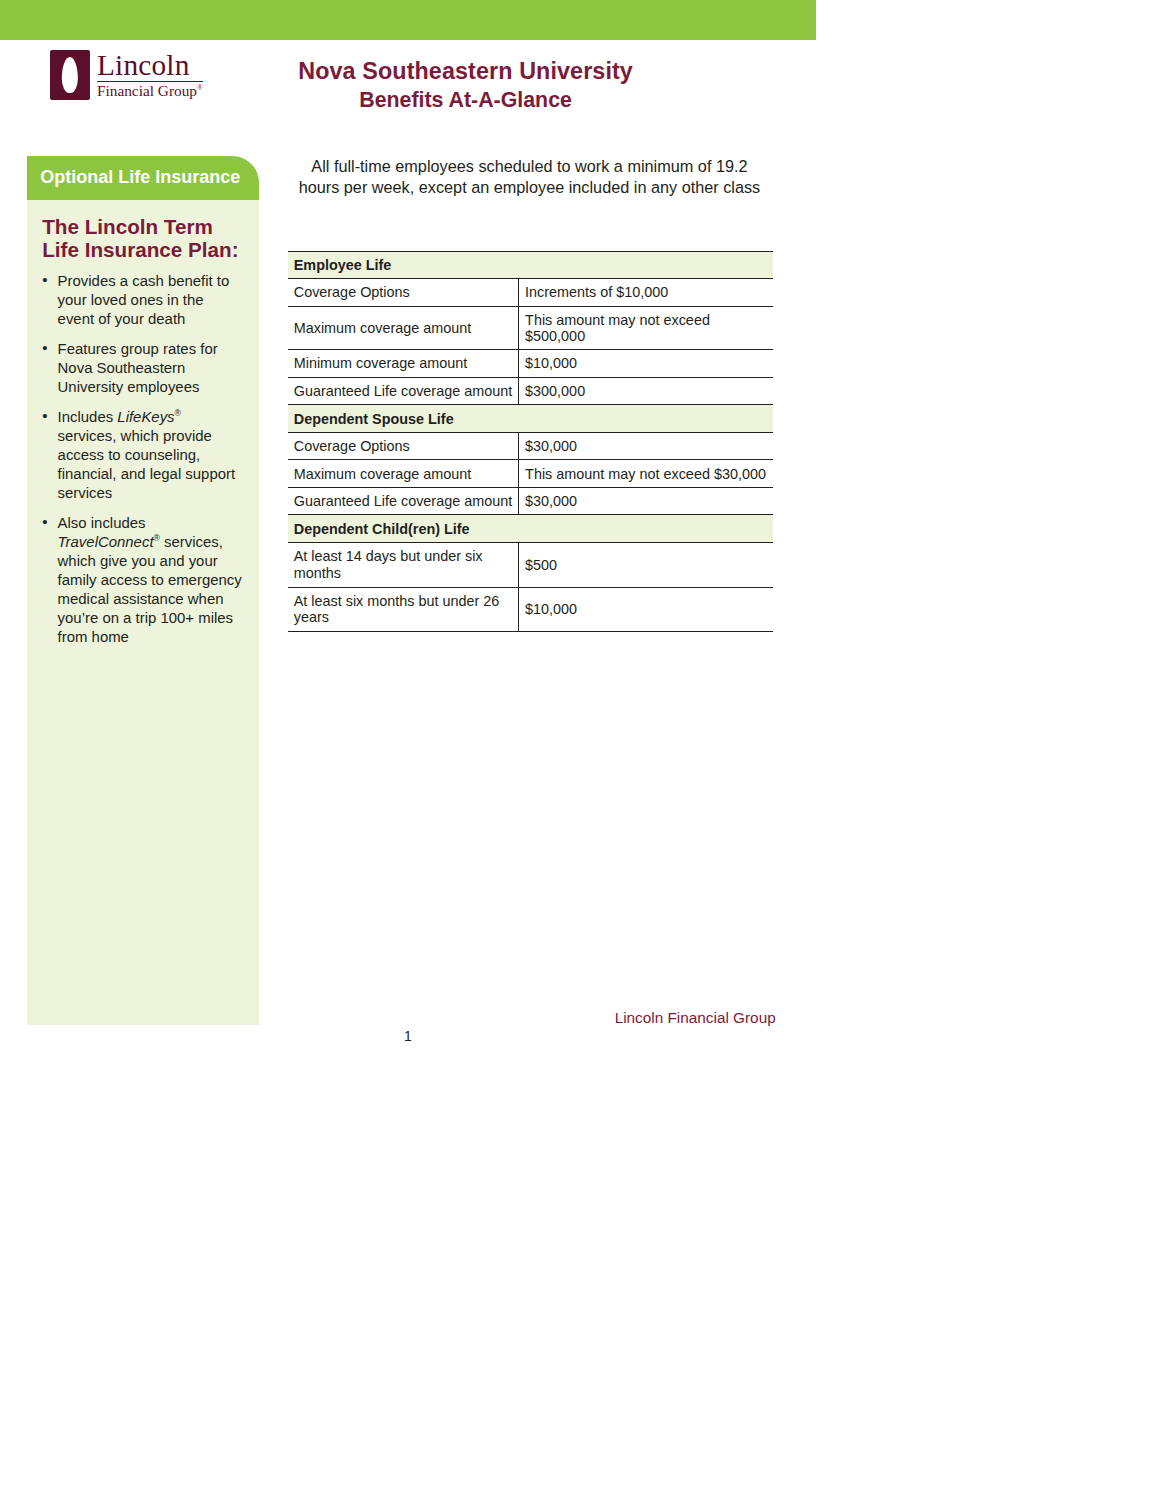Lincoln Financial Group®
Nova Southeastern University
Benefits At-A-Glance
Optional Life Insurance
The Lincoln Term
Life Insurance Plan:
Provides a cash benefit to your loved ones in the event of your death
Features group rates for Nova Southeastern University employees
Includes LifeKeys® services, which provide access to counseling, financial, and legal support services
Also includes TravelConnect® services, which give you and your family access to emergency medical assistance when you’re on a trip 100+ miles from home
All full-time employees scheduled to work a minimum of 19.2 hours per week, except an employee included in any other class
| Employee Life |
| Coverage Options | Increments of $10,000 |
| Maximum coverage amount | This amount may not exceed $500,000 |
| Minimum coverage amount | $10,000 |
| Guaranteed Life coverage amount | $300,000 |
| Dependent Spouse Life |
| Coverage Options | $30,000 |
| Maximum coverage amount | This amount may not exceed $30,000 |
| Guaranteed Life coverage amount | $30,000 |
| Dependent Child(ren) Life |
| At least 14 days but under six months | $500 |
| At least six months but under 26 years | $10,000 |
Lincoln Financial Group
1